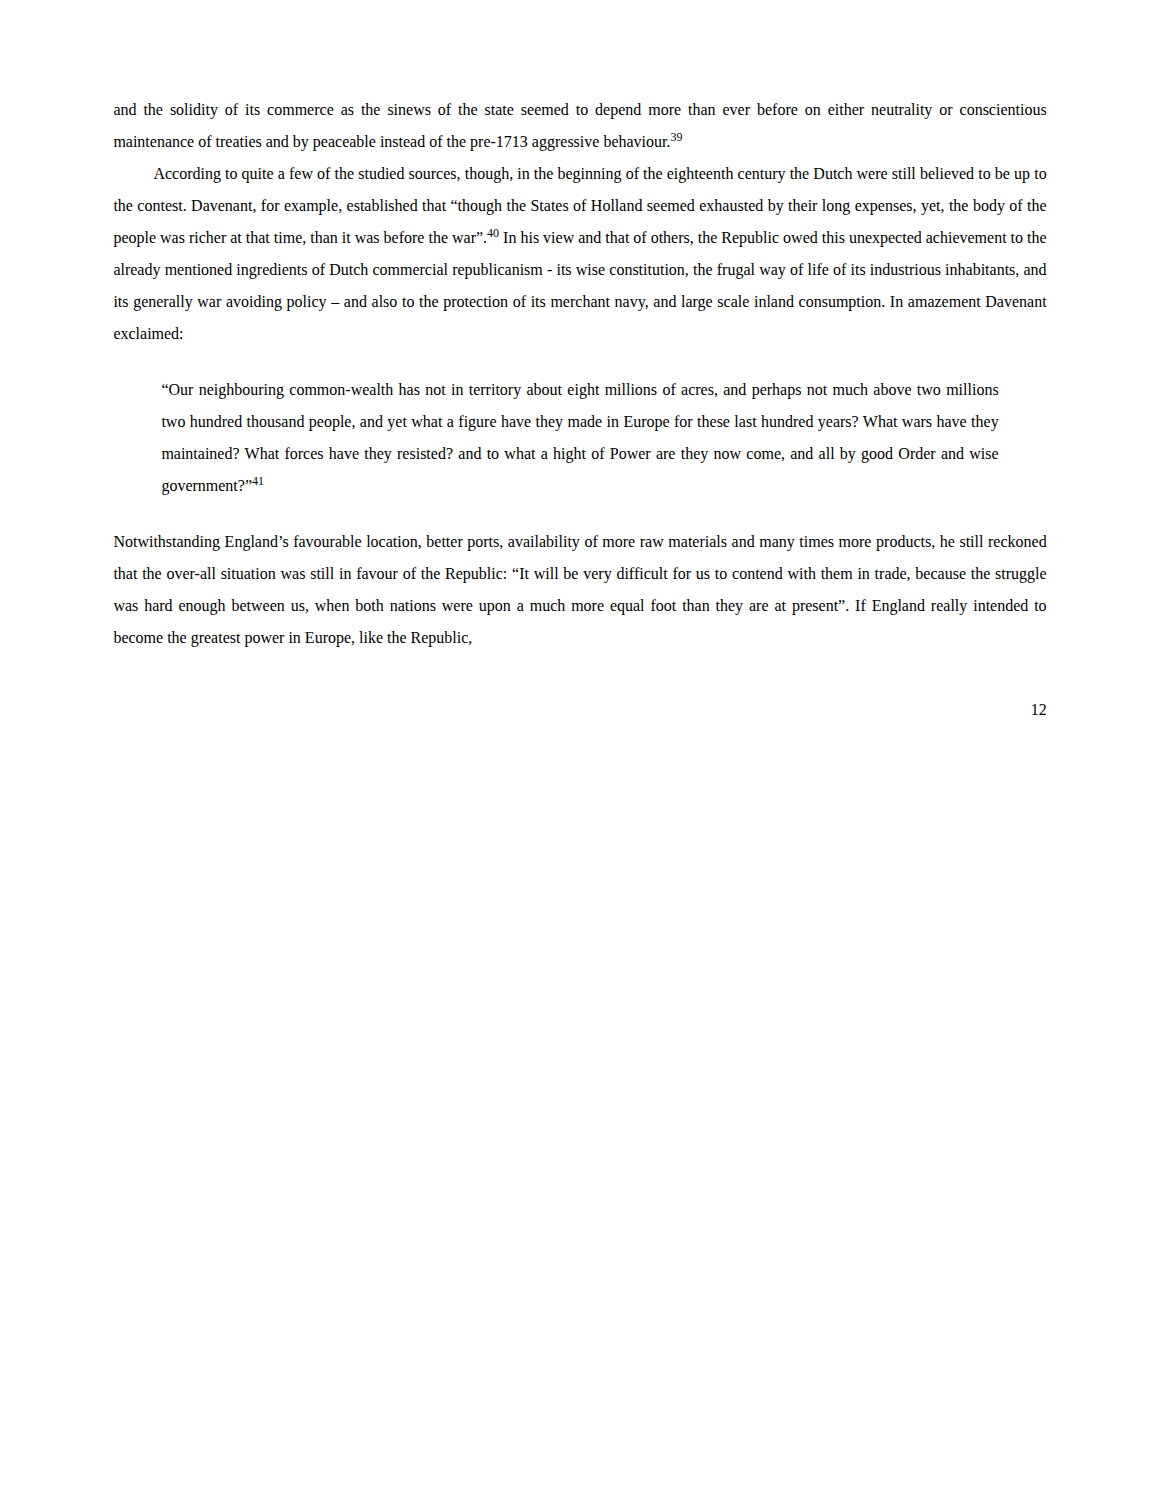and the solidity of its commerce as the sinews of the state seemed to depend more than ever before on either neutrality or conscientious maintenance of treaties and by peaceable instead of the pre-1713 aggressive behaviour.39
According to quite a few of the studied sources, though, in the beginning of the eighteenth century the Dutch were still believed to be up to the contest. Davenant, for example, established that “though the States of Holland seemed exhausted by their long expenses, yet, the body of the people was richer at that time, than it was before the war”.40 In his view and that of others, the Republic owed this unexpected achievement to the already mentioned ingredients of Dutch commercial republicanism - its wise constitution, the frugal way of life of its industrious inhabitants, and its generally war avoiding policy – and also to the protection of its merchant navy, and large scale inland consumption. In amazement Davenant exclaimed:
“Our neighbouring common-wealth has not in territory about eight millions of acres, and perhaps not much above two millions two hundred thousand people, and yet what a figure have they made in Europe for these last hundred years? What wars have they maintained? What forces have they resisted? and to what a hight of Power are they now come, and all by good Order and wise government?”41
Notwithstanding England’s favourable location, better ports, availability of more raw materials and many times more products, he still reckoned that the over-all situation was still in favour of the Republic: “It will be very difficult for us to contend with them in trade, because the struggle was hard enough between us, when both nations were upon a much more equal foot than they are at present”. If England really intended to become the greatest power in Europe, like the Republic,
12